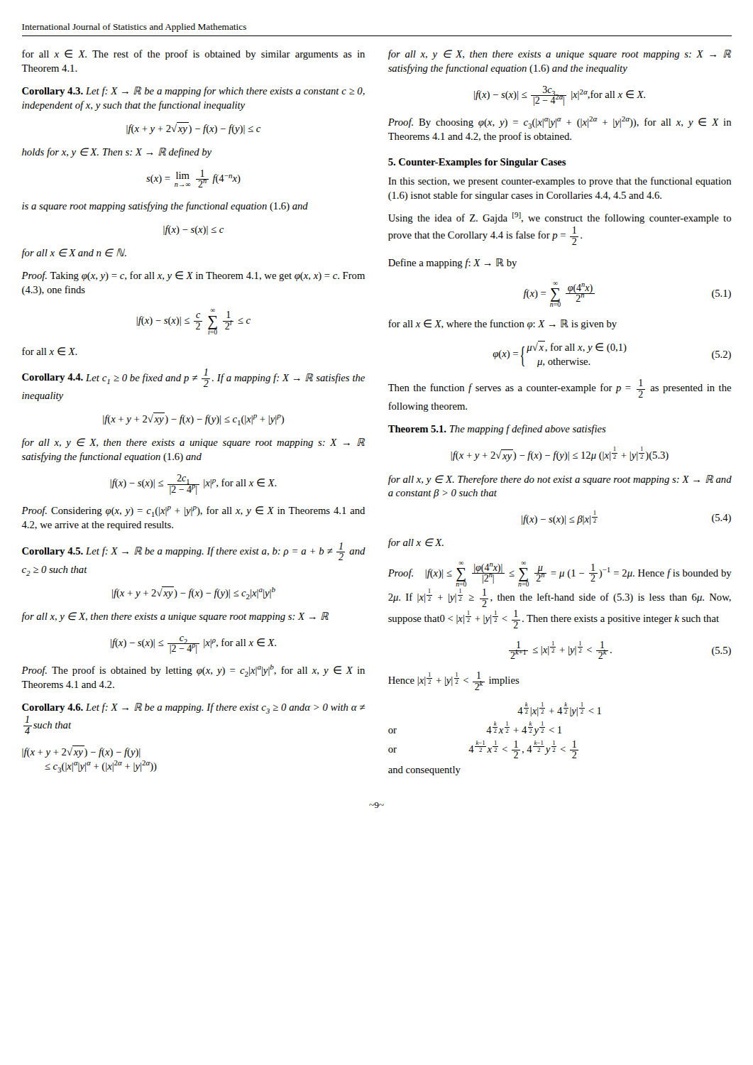International Journal of Statistics and Applied Mathematics
for all x ∈ X. The rest of the proof is obtained by similar arguments as in Theorem 4.1.
Corollary 4.3. Let f: X → ℝ be a mapping for which there exists a constant c ≥ 0, independent of x, y such that the functional inequality
|f(x + y + 2√xy) − f(x) − f(y)| ≤ c
holds for x, y ∈ X. Then s: X → ℝ defined by
s(x) = lim n→∞ 12n f(4−nx)
is a square root mapping satisfying the functional equation (1.6) and
|f(x) − s(x)| ≤ c
for all x ∈ X and n ∈ ℕ.
Proof. Taking φ(x, y) = c, for all x, y ∈ X in Theorem 4.1, we get φ(x, x) = c. From (4.3), one finds
|f(x) − s(x)| ≤ c 2 ∞∑i=0 12i ≤ c
for all x ∈ X.
Corollary 4.4. Let c1 ≥ 0 be fixed and p ≠ 12. If a mapping f: X → ℝ satisfies the inequality
|f(x + y + 2√xy) − f(x) − f(y)| ≤ c1(|x|p + |y|p)
for all x, y ∈ X, then there exists a unique square root mapping s: X → ℝ satisfying the functional equation (1.6) and
|f(x) − s(x)| ≤ 2c1|2 − 4p| |x|p, for all x ∈ X.
Proof. Considering φ(x, y) = c1(|x|p + |y|p), for all x, y ∈ X in Theorems 4.1 and 4.2, we arrive at the required results.
Corollary 4.5. Let f: X → ℝ be a mapping. If there exist a, b: ρ = a + b ≠ 12 and c2 ≥ 0 such that
|f(x + y + 2√xy) − f(x) − f(y)| ≤ c2|x|a|y|b
for all x, y ∈ X, then there exists a unique square root mapping s: X → ℝ
|f(x) − s(x)| ≤ c2|2 − 4ρ| |x|ρ, for all x ∈ X.
Proof. The proof is obtained by letting φ(x, y) = c2|x|a|y|b, for all x, y ∈ X in Theorems 4.1 and 4.2.
Corollary 4.6. Let f: X → ℝ be a mapping. If there exist c3 ≥ 0 andα > 0 with α ≠ 14such that
|f(x + y + 2√xy) − f(x) − f(y)|
≤ c3(|x|α|y|α + (|x|2α + |y|2α))
for all x, y ∈ X, then there exists a unique square root mapping s: X → ℝ satisfying the functional equation (1.6) and the inequality
|f(x) − s(x)| ≤ 3c3|2 − 42α| |x|2α,for all x ∈ X.
Proof. By choosing φ(x, y) = c3(|x|α|y|α + (|x|2α + |y|2α)), for all x, y ∈ X in Theorems 4.1 and 4.2, the proof is obtained.
5. Counter-Examples for Singular Cases
In this section, we present counter-examples to prove that the functional equation (1.6) isnot stable for singular cases in Corollaries 4.4, 4.5 and 4.6.
Using the idea of Z. Gajda [9], we construct the following counter-example to prove that the Corollary 4.4 is false for p = 12.
Define a mapping f: X → ℝ by
f(x) = ∞∑n=0 φ(4nx) 2n (5.1)
for all x ∈ X, where the function φ: X → ℝ is given by
φ(x) = μ√x, for all x, y ∈ (0,1) μ, otherwise. (5.2)
Then the function f serves as a counter-example for p = 12 as presented in the following theorem.
Theorem 5.1. The mapping f defined above satisfies
|f(x + y + 2√xy) − f(x) − f(y)| ≤ 12μ (|x|12 + |y|12)(5.3)
for all x, y ∈ X. Therefore there do not exist a square root mapping s: X → ℝ and a constant β > 0 such that
|f(x) − s(x)| ≤ β|x|12 (5.4)
for all x ∈ X.
Proof. |f(x)| ≤ ∞∑n=0 |φ(4nx)||2n| ≤ ∞∑n=0 μ 2n = μ (1 − 12)−1 = 2μ. Hence f is bounded by 2μ. If |x|12 + |y|12 ≥ 12, then the left-hand side of (5.3) is less than 6μ. Now, suppose that0 < |x|12 + |y|12 < 12. Then there exists a positive integer k such that
12k+1 ≤ |x|12 + |y|12 < 12k. (5.5)
Hence |x|12 + |y|12 < 12k implies
4k 2|x|12 + 4k 2|y|12 < 1
or 4k 2x12 + 4k 2y12 < 1
or 4k−12x12 < 12, 4k−12y12 < 12
and consequently
~9~